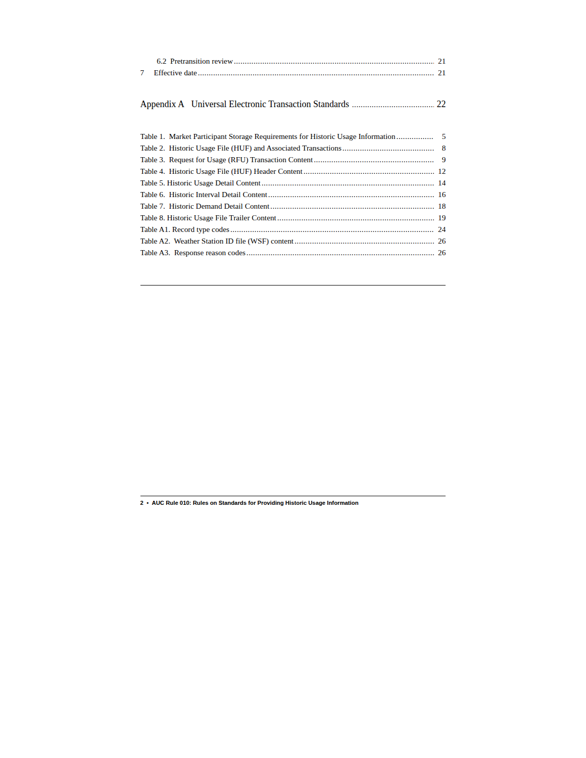6.2 Pretransition review .................................................................................................................. 21
7 Effective date ......................................................................................................................... 21
Appendix A Universal Electronic Transaction Standards ............................................................. 22
Table 1. Market Participant Storage Requirements for Historic Usage Information ................................... 5
Table 2. Historic Usage File (HUF) and Associated Transactions ............................................................. 8
Table 3. Request for Usage (RFU) Transaction Content ........................................................................... 9
Table 4. Historic Usage File (HUF) Header Content .............................................................................. 12
Table 5. Historic Usage Detail Content ..................................................................................................... 14
Table 6. Historic Interval Detail Content .................................................................................................. 16
Table 7. Historic Demand Detail Content ................................................................................................. 18
Table 8. Historic Usage File Trailer Content .............................................................................................. 19
Table A1. Record type codes ................................................................................................................. 24
Table A2. Weather Station ID file (WSF) content ..................................................................................... 26
Table A3. Response reason codes .......................................................................................................... 26
2 • AUC Rule 010: Rules on Standards for Providing Historic Usage Information